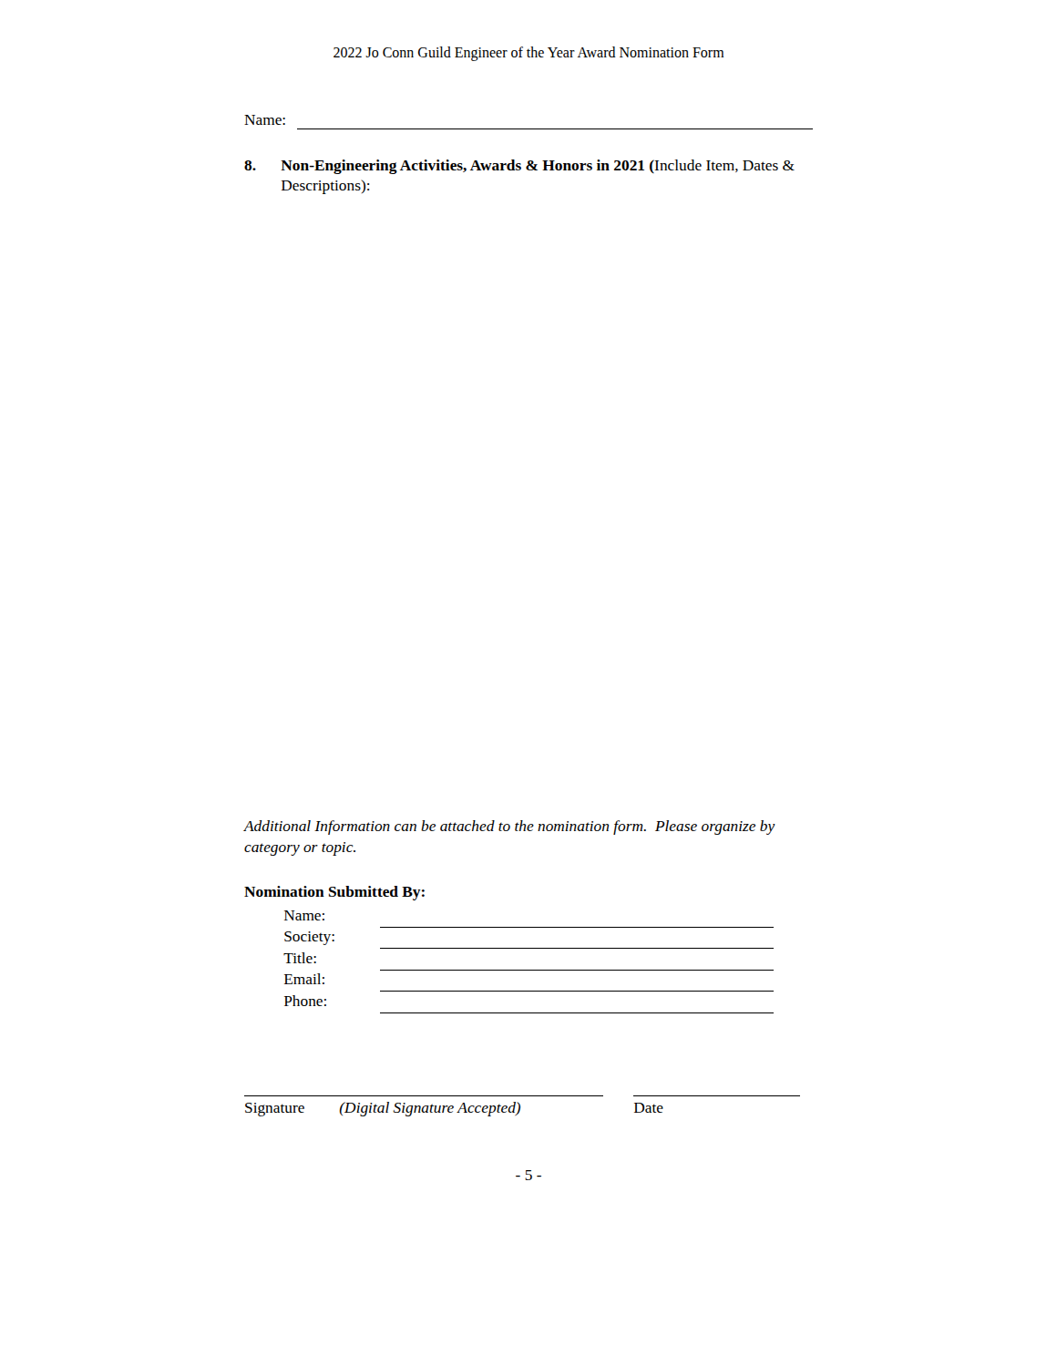2022 Jo Conn Guild Engineer of the Year Award Nomination Form
Name:
8. Non-Engineering Activities, Awards & Honors in 2021 (Include Item, Dates & Descriptions):
Additional Information can be attached to the nomination form. Please organize by category or topic.
Nomination Submitted By:
| Name: | |
| Society: | |
| Title: | |
| Email: | |
| Phone: | |
Signature (Digital Signature Accepted)
Date
- 5 -